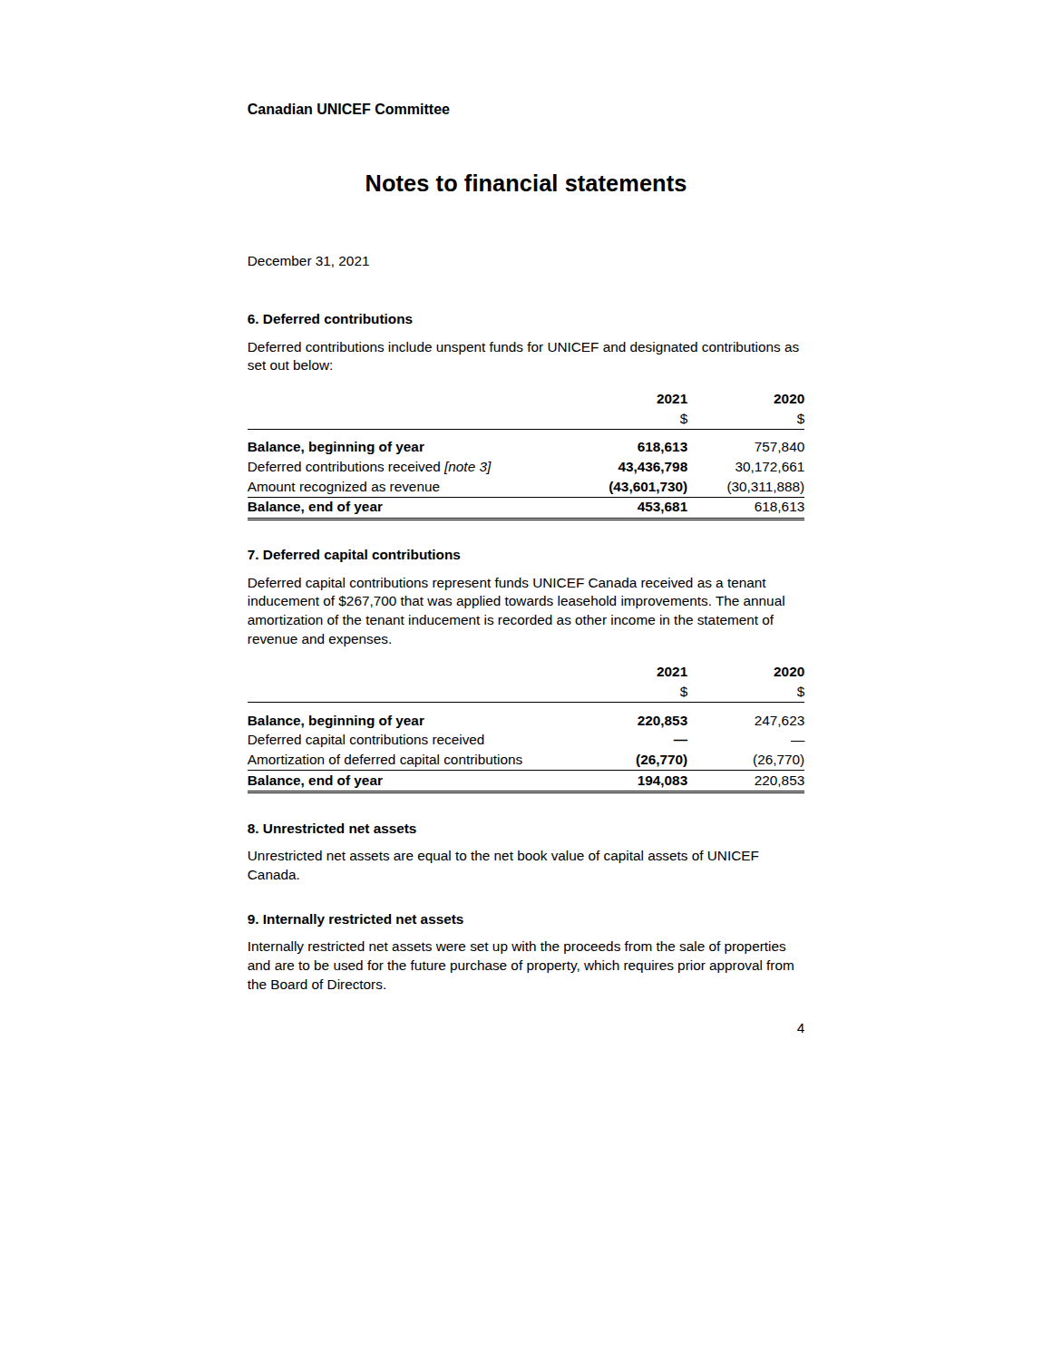Canadian UNICEF Committee
Notes to financial statements
December 31, 2021
6. Deferred contributions
Deferred contributions include unspent funds for UNICEF and designated contributions as set out below:
| | 2021 | 2020 |
| | $ | $ |
| Balance, beginning of year | 618,613 | 757,840 |
| Deferred contributions received [note 3] | 43,436,798 | 30,172,661 |
| Amount recognized as revenue | (43,601,730) | (30,311,888) |
| Balance, end of year | 453,681 | 618,613 |
7. Deferred capital contributions
Deferred capital contributions represent funds UNICEF Canada received as a tenant inducement of $267,700 that was applied towards leasehold improvements. The annual amortization of the tenant inducement is recorded as other income in the statement of revenue and expenses.
| | 2021 | 2020 |
| | $ | $ |
| Balance, beginning of year | 220,853 | 247,623 |
| Deferred capital contributions received | — | — |
| Amortization of deferred capital contributions | (26,770) | (26,770) |
| Balance, end of year | 194,083 | 220,853 |
8. Unrestricted net assets
Unrestricted net assets are equal to the net book value of capital assets of UNICEF Canada.
9. Internally restricted net assets
Internally restricted net assets were set up with the proceeds from the sale of properties and are to be used for the future purchase of property, which requires prior approval from the Board of Directors.
4